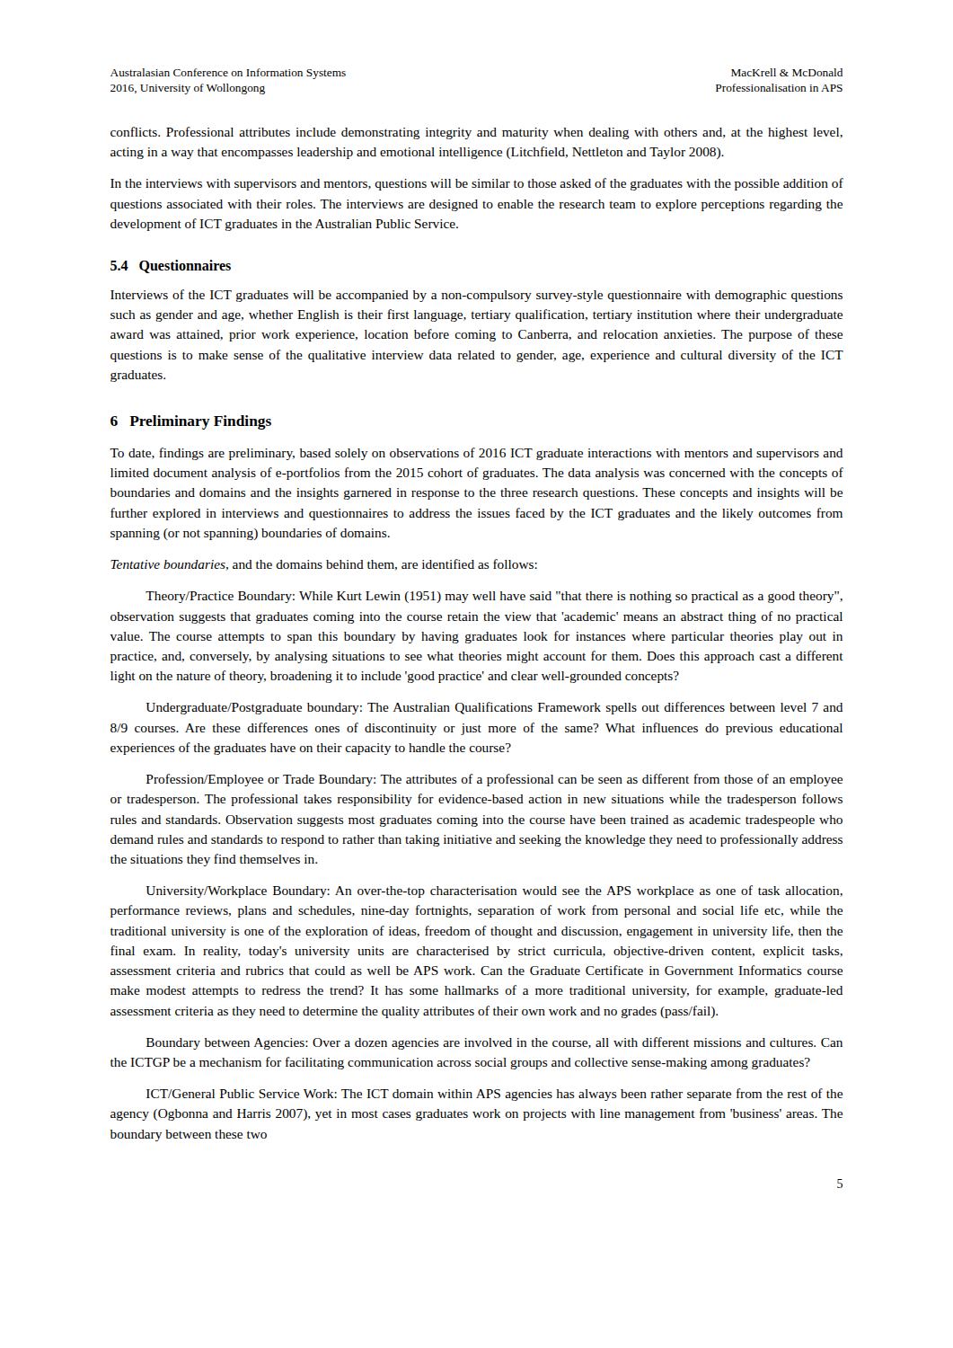Australasian Conference on Information Systems
2016, University of Wollongong
MacKrell & McDonald
Professionalisation in APS
conflicts. Professional attributes include demonstrating integrity and maturity when dealing with others and, at the highest level, acting in a way that encompasses leadership and emotional intelligence (Litchfield, Nettleton and Taylor 2008).
In the interviews with supervisors and mentors, questions will be similar to those asked of the graduates with the possible addition of questions associated with their roles. The interviews are designed to enable the research team to explore perceptions regarding the development of ICT graduates in the Australian Public Service.
5.4 Questionnaires
Interviews of the ICT graduates will be accompanied by a non-compulsory survey-style questionnaire with demographic questions such as gender and age, whether English is their first language, tertiary qualification, tertiary institution where their undergraduate award was attained, prior work experience, location before coming to Canberra, and relocation anxieties. The purpose of these questions is to make sense of the qualitative interview data related to gender, age, experience and cultural diversity of the ICT graduates.
6 Preliminary Findings
To date, findings are preliminary, based solely on observations of 2016 ICT graduate interactions with mentors and supervisors and limited document analysis of e-portfolios from the 2015 cohort of graduates. The data analysis was concerned with the concepts of boundaries and domains and the insights garnered in response to the three research questions. These concepts and insights will be further explored in interviews and questionnaires to address the issues faced by the ICT graduates and the likely outcomes from spanning (or not spanning) boundaries of domains.
Tentative boundaries, and the domains behind them, are identified as follows:
Theory/Practice Boundary: While Kurt Lewin (1951) may well have said "that there is nothing so practical as a good theory", observation suggests that graduates coming into the course retain the view that 'academic' means an abstract thing of no practical value. The course attempts to span this boundary by having graduates look for instances where particular theories play out in practice, and, conversely, by analysing situations to see what theories might account for them. Does this approach cast a different light on the nature of theory, broadening it to include 'good practice' and clear well-grounded concepts?
Undergraduate/Postgraduate boundary: The Australian Qualifications Framework spells out differences between level 7 and 8/9 courses. Are these differences ones of discontinuity or just more of the same? What influences do previous educational experiences of the graduates have on their capacity to handle the course?
Profession/Employee or Trade Boundary: The attributes of a professional can be seen as different from those of an employee or tradesperson. The professional takes responsibility for evidence-based action in new situations while the tradesperson follows rules and standards. Observation suggests most graduates coming into the course have been trained as academic tradespeople who demand rules and standards to respond to rather than taking initiative and seeking the knowledge they need to professionally address the situations they find themselves in.
University/Workplace Boundary: An over-the-top characterisation would see the APS workplace as one of task allocation, performance reviews, plans and schedules, nine-day fortnights, separation of work from personal and social life etc, while the traditional university is one of the exploration of ideas, freedom of thought and discussion, engagement in university life, then the final exam. In reality, today's university units are characterised by strict curricula, objective-driven content, explicit tasks, assessment criteria and rubrics that could as well be APS work. Can the Graduate Certificate in Government Informatics course make modest attempts to redress the trend? It has some hallmarks of a more traditional university, for example, graduate-led assessment criteria as they need to determine the quality attributes of their own work and no grades (pass/fail).
Boundary between Agencies: Over a dozen agencies are involved in the course, all with different missions and cultures. Can the ICTGP be a mechanism for facilitating communication across social groups and collective sense-making among graduates?
ICT/General Public Service Work: The ICT domain within APS agencies has always been rather separate from the rest of the agency (Ogbonna and Harris 2007), yet in most cases graduates work on projects with line management from 'business' areas. The boundary between these two
5